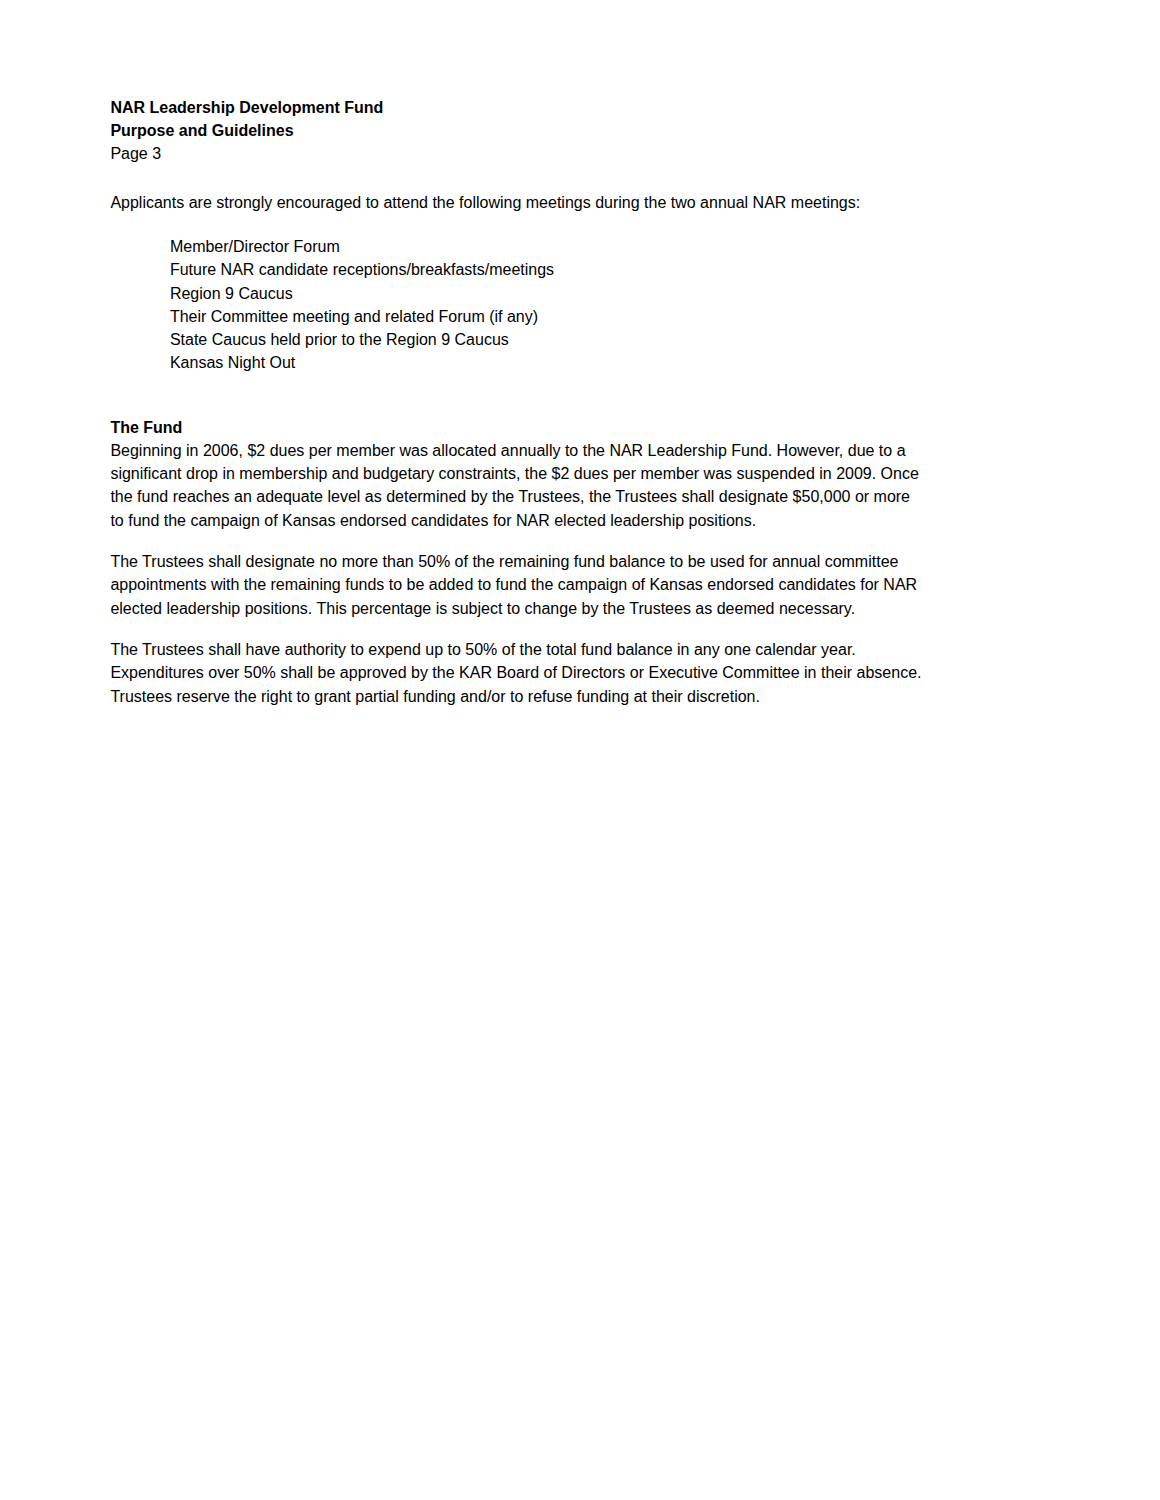NAR Leadership Development Fund
Purpose and Guidelines
Page 3
Applicants are strongly encouraged to attend the following meetings during the two annual NAR meetings:
Member/Director Forum
Future NAR candidate receptions/breakfasts/meetings
Region 9 Caucus
Their Committee meeting and related Forum (if any)
State Caucus held prior to the Region 9 Caucus
Kansas Night Out
The Fund
Beginning in 2006, $2 dues per member was allocated annually to the NAR Leadership Fund. However, due to a significant drop in membership and budgetary constraints, the $2 dues per member was suspended in 2009. Once the fund reaches an adequate level as determined by the Trustees, the Trustees shall designate $50,000 or more to fund the campaign of Kansas endorsed candidates for NAR elected leadership positions.
The Trustees shall designate no more than 50% of the remaining fund balance to be used for annual committee appointments with the remaining funds to be added to fund the campaign of Kansas endorsed candidates for NAR elected leadership positions. This percentage is subject to change by the Trustees as deemed necessary.
The Trustees shall have authority to expend up to 50% of the total fund balance in any one calendar year. Expenditures over 50% shall be approved by the KAR Board of Directors or Executive Committee in their absence. Trustees reserve the right to grant partial funding and/or to refuse funding at their discretion.